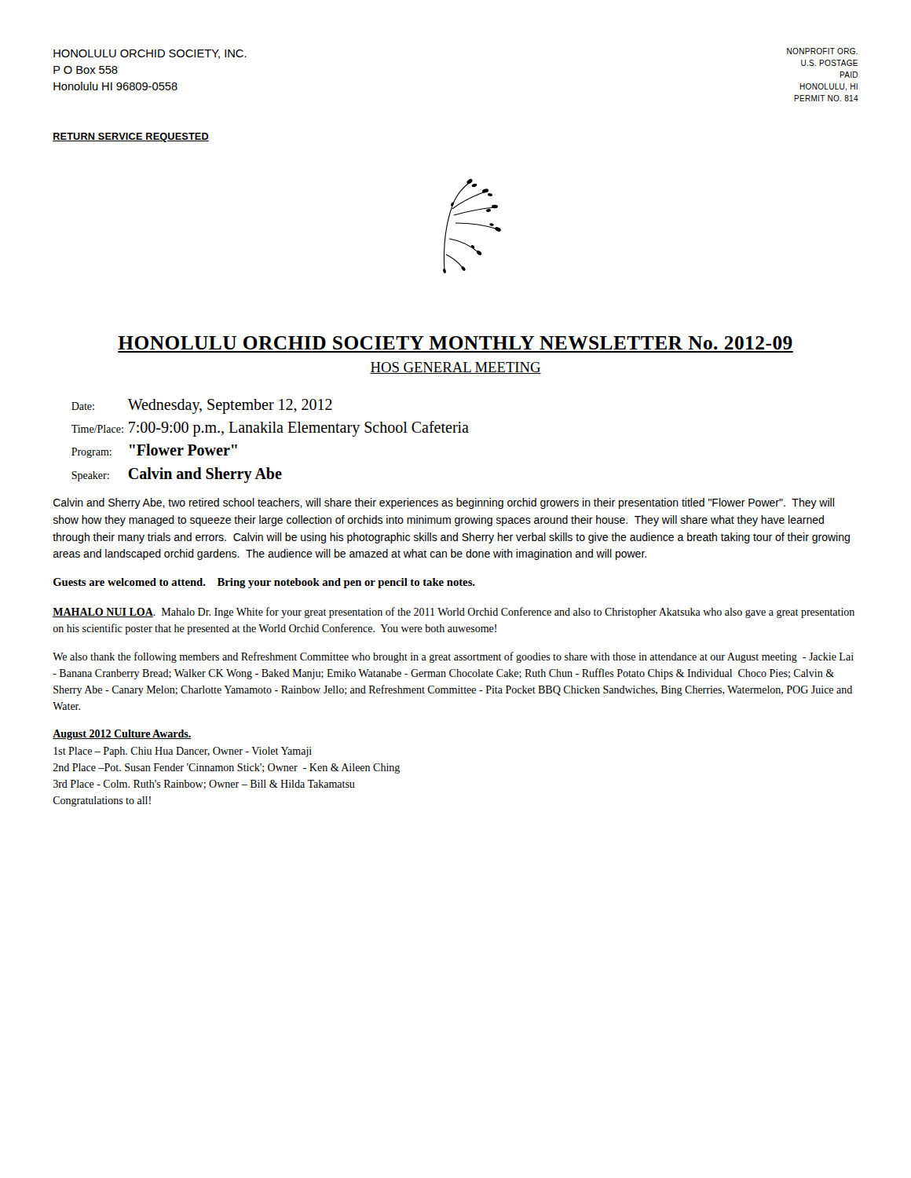HONOLULU ORCHID SOCIETY, INC.
P O Box 558
Honolulu HI 96809-0558
NONPROFIT ORG.
U.S. POSTAGE
PAID
HONOLULU, HI
PERMIT NO. 814
RETURN SERVICE REQUESTED
HONOLULU ORCHID SOCIETY MONTHLY NEWSLETTER No. 2012-09
HOS GENERAL MEETING
| Date: | Wednesday, September 12, 2012 |
| Time/Place: | 7:00-9:00 p.m., Lanakila Elementary School Cafeteria |
| Program: | "Flower Power" |
| Speaker: | Calvin and Sherry Abe |
Calvin and Sherry Abe, two retired school teachers, will share their experiences as beginning orchid growers in their presentation titled "Flower Power". They will show how they managed to squeeze their large collection of orchids into minimum growing spaces around their house. They will share what they have learned through their many trials and errors. Calvin will be using his photographic skills and Sherry her verbal skills to give the audience a breath taking tour of their growing areas and landscaped orchid gardens. The audience will be amazed at what can be done with imagination and will power.
Guests are welcomed to attend. Bring your notebook and pen or pencil to take notes.
MAHALO NUI LOA. Mahalo Dr. Inge White for your great presentation of the 2011 World Orchid Conference and also to Christopher Akatsuka who also gave a great presentation on his scientific poster that he presented at the World Orchid Conference. You were both auwesome!
We also thank the following members and Refreshment Committee who brought in a great assortment of goodies to share with those in attendance at our August meeting - Jackie Lai - Banana Cranberry Bread; Walker CK Wong - Baked Manju; Emiko Watanabe - German Chocolate Cake; Ruth Chun - Ruffles Potato Chips & Individual Choco Pies; Calvin & Sherry Abe - Canary Melon; Charlotte Yamamoto - Rainbow Jello; and Refreshment Committee - Pita Pocket BBQ Chicken Sandwiches, Bing Cherries, Watermelon, POG Juice and Water.
August 2012 Culture Awards.
1st Place – Paph. Chiu Hua Dancer, Owner - Violet Yamaji
2nd Place –Pot. Susan Fender 'Cinnamon Stick'; Owner - Ken & Aileen Ching
3rd Place - Colm. Ruth's Rainbow; Owner – Bill & Hilda Takamatsu
Congratulations to all!